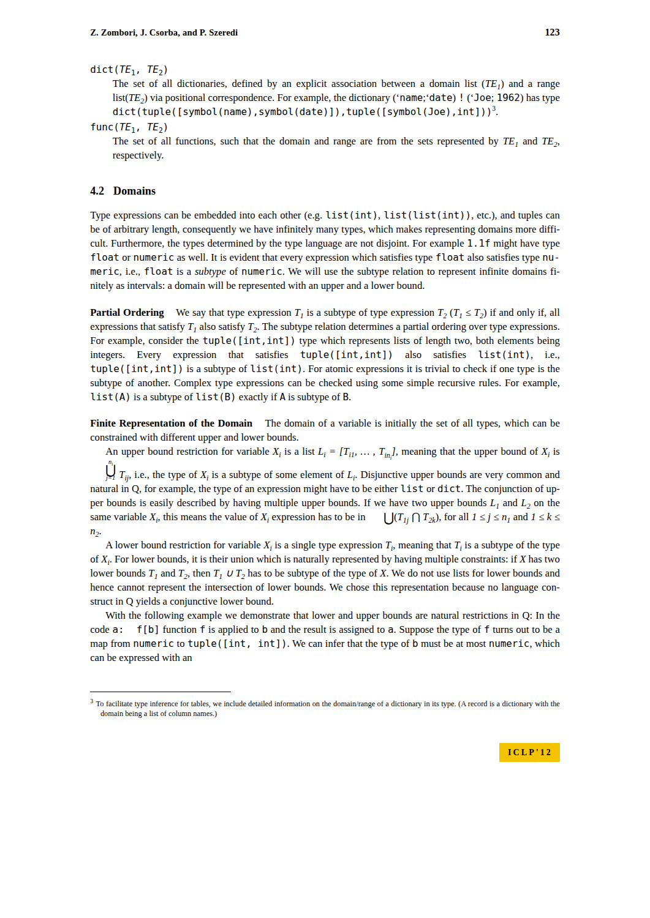Z. Zombori, J. Csorba, and P. Szeredi 123
dict(TE1, TE2)
The set of all dictionaries, defined by an explicit association between a domain list (TE1) and a range list(TE2) via positional correspondence. For example, the dictionary (‘name;‘date) ! (‘Joe; 1962) has type dict(tuple([symbol(name),symbol(date)]),tuple([symbol(Joe),int]))3.
func(TE1, TE2)
The set of all functions, such that the domain and range are from the sets represented by TE1 and TE2, respectively.
4.2 Domains
Type expressions can be embedded into each other (e.g. list(int), list(list(int)), etc.), and tuples can be of arbitrary length, consequently we have infinitely many types, which makes representing domains more difficult. Furthermore, the types determined by the type language are not disjoint. For example 1.1f might have type float or numeric as well. It is evident that every expression which satisfies type float also satisfies type numeric, i.e., float is a subtype of numeric. We will use the subtype relation to represent infinite domains finitely as intervals: a domain will be represented with an upper and a lower bound.
Partial Ordering We say that type expression T1 is a subtype of type expression T2 (T1 ≤ T2) if and only if, all expressions that satisfy T1 also satisfy T2. The subtype relation determines a partial ordering over type expressions. For example, consider the tuple([int,int]) type which represents lists of length two, both elements being integers. Every expression that satisfies tuple([int,int]) also satisfies list(int), i.e., tuple([int,int]) is a subtype of list(int). For atomic expressions it is trivial to check if one type is the subtype of another. Complex type expressions can be checked using some simple recursive rules. For example, list(A) is a subtype of list(B) exactly if A is subtype of B.
Finite Representation of the Domain The domain of a variable is initially the set of all types, which can be constrained with different upper and lower bounds.
An upper bound restriction for variable Xi is a list Li = [Ti1, … , Tini], meaning that the upper bound of Xi is ni⋃j=1 Tij, i.e., the type of Xi is a subtype of some element of Li. Disjunctive upper bounds are very common and natural in Q, for example, the type of an expression might have to be either list or dict. The conjunction of upper bounds is easily described by having multiple upper bounds. If we have two upper bounds L1 and L2 on the same variable Xi, this means the value of Xi expression has to be in ⋃(T1j ⋂ T2k), for all 1 ≤ j ≤ n1 and 1 ≤ k ≤ n2.
A lower bound restriction for variable Xi is a single type expression Ti, meaning that Ti is a subtype of the type of Xi. For lower bounds, it is their union which is naturally represented by having multiple constraints: if X has two lower bounds T1 and T2, then T1 ∪ T2 has to be subtype of the type of X. We do not use lists for lower bounds and hence cannot represent the intersection of lower bounds. We chose this representation because no language construct in Q yields a conjunctive lower bound.
With the following example we demonstrate that lower and upper bounds are natural restrictions in Q: In the code a: f[b] function f is applied to b and the result is assigned to a. Suppose the type of f turns out to be a map from numeric to tuple([int, int]). We can infer that the type of b must be at most numeric, which can be expressed with an
3 To facilitate type inference for tables, we include detailed information on the domain/range of a dictionary in its type. (A record is a dictionary with the domain being a list of column names.)
ICLP'12